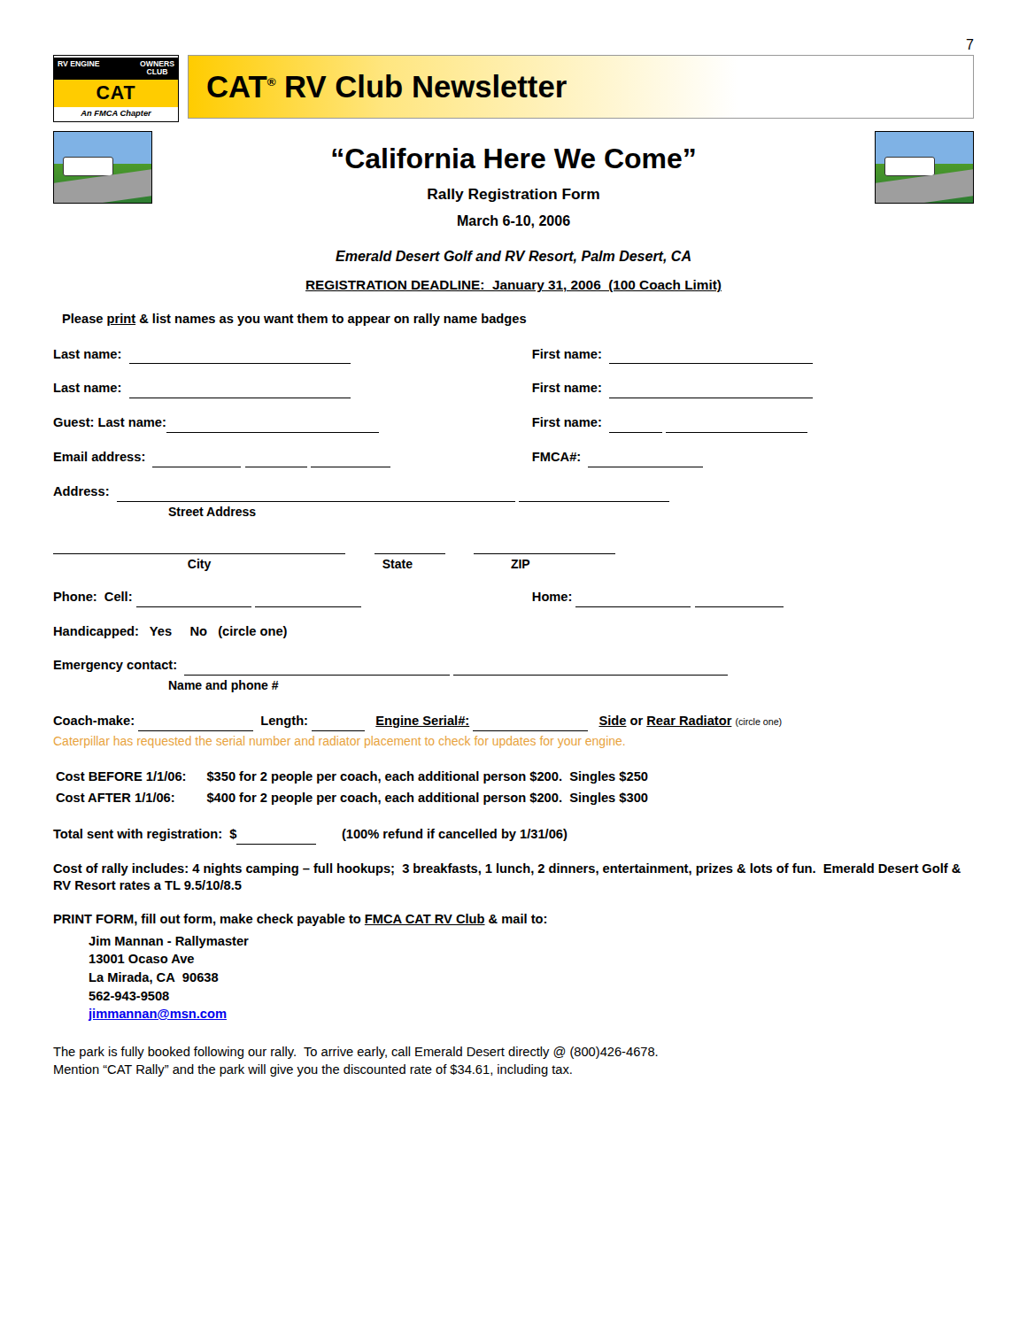7
RV ENGINE OWNERS
CLUB
CAT
An FMCA Chapter
CAT® RV Club Newsletter
“California Here We Come”
Rally Registration Form
March 6-10, 2006
Emerald Desert Golf and RV Resort, Palm Desert, CA
REGISTRATION DEADLINE: January 31, 2006 (100 Coach Limit)
Please print & list names as you want them to appear on rally name badges
Last name:
First name:
Last name:
First name:
Guest: Last name:
First name:
Email address:
FMCA#:
Address:
Street Address
City State ZIP
Phone: Cell:
Home:
Handicapped: Yes No (circle one)
Emergency contact:
Name and phone #
Coach-make: Length: Engine Serial#: Side or Rear Radiator (circle one)
Caterpillar has requested the serial number and radiator placement to check for updates for your engine.
| Cost BEFORE 1/1/06: | $350 for 2 people per coach, each additional person $200. Singles $250 |
| Cost AFTER 1/1/06: | $400 for 2 people per coach, each additional person $200. Singles $300 |
Total sent with registration: $ (100% refund if cancelled by 1/31/06)
Cost of rally includes: 4 nights camping – full hookups; 3 breakfasts, 1 lunch, 2 dinners, entertainment, prizes & lots of fun. Emerald Desert Golf & RV Resort rates a TL 9.5/10/8.5
PRINT FORM, fill out form, make check payable to FMCA CAT RV Club & mail to:
Jim Mannan - Rallymaster
13001 Ocaso Ave
La Mirada, CA 90638
562-943-9508
jimmannan@msn.com
The park is fully booked following our rally. To arrive early, call Emerald Desert directly @ (800)426-4678.
Mention “CAT Rally” and the park will give you the discounted rate of $34.61, including tax.